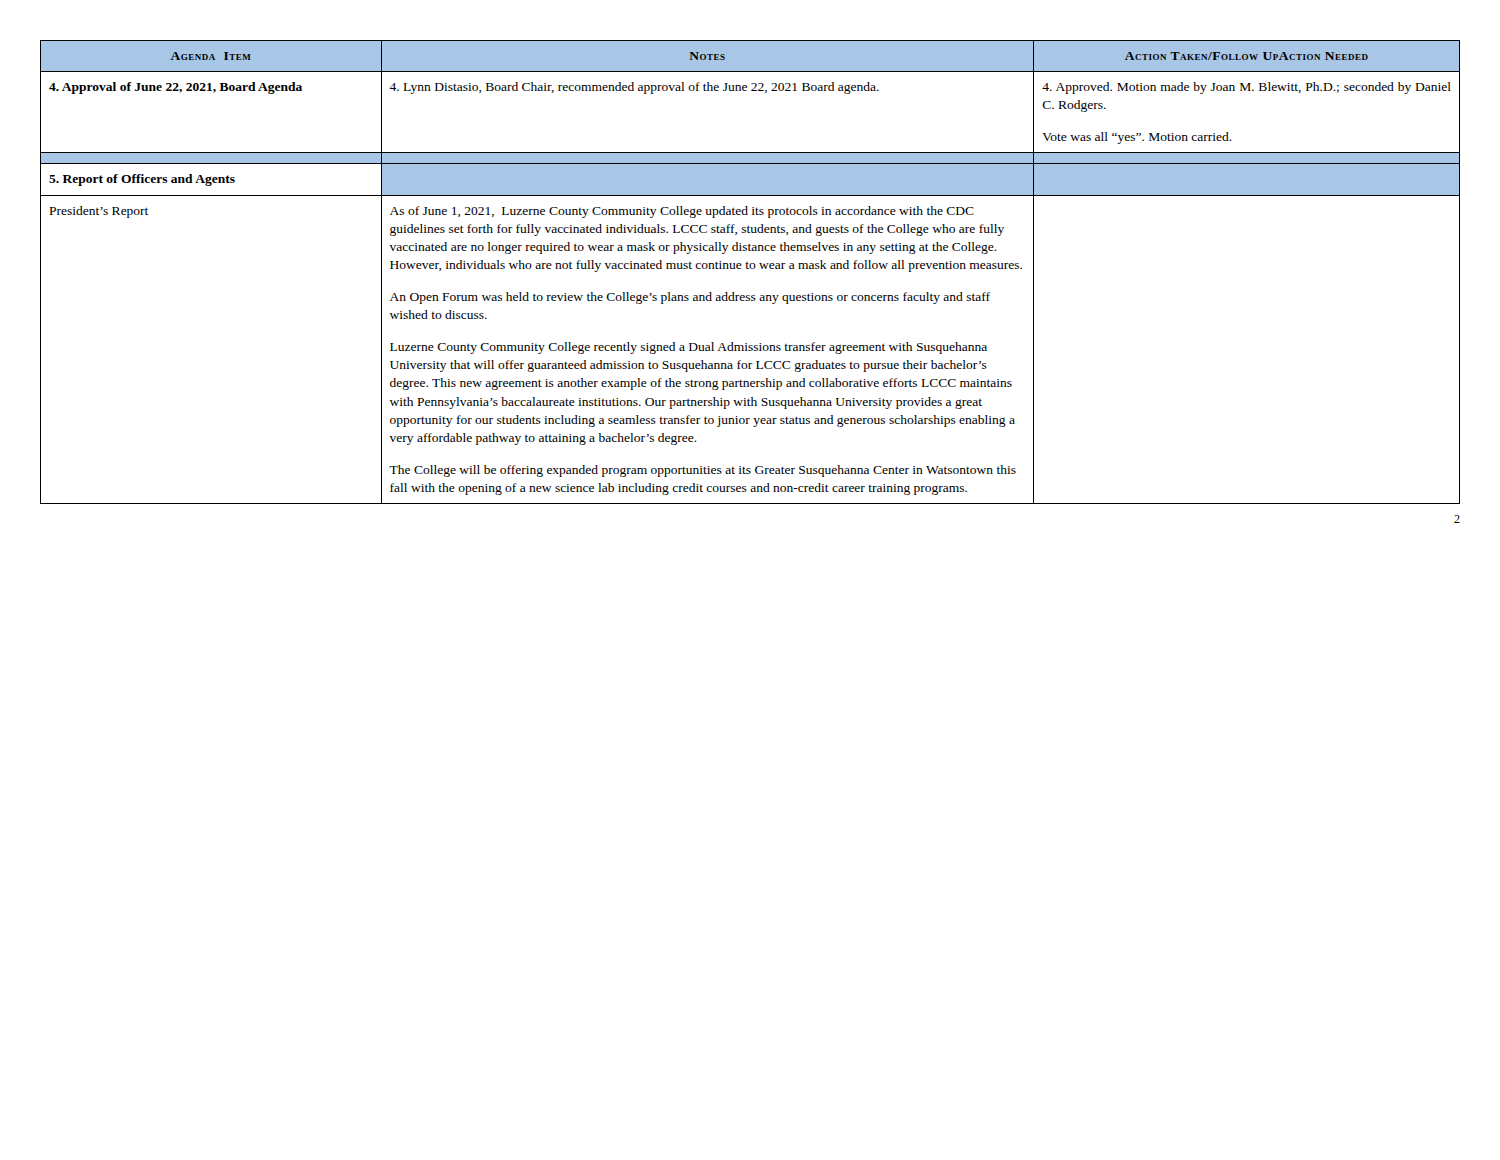| Agenda Item | Notes | Action Taken/Follow Up Action Needed |
| --- | --- | --- |
| 4. Approval of June 22, 2021, Board Agenda | 4. Lynn Distasio, Board Chair, recommended approval of the June 22, 2021 Board agenda. | 4. Approved. Motion made by Joan M. Blewitt, Ph.D.; seconded by Daniel C. Rodgers. Vote was all “yes”. Motion carried. |
| 5. Report of Officers and Agents | | |
| President’s Report | As of June 1, 2021, Luzerne County Community College updated its protocols in accordance with the CDC guidelines set forth for fully vaccinated individuals. LCCC staff, students, and guests of the College who are fully vaccinated are no longer required to wear a mask or physically distance themselves in any setting at the College. However, individuals who are not fully vaccinated must continue to wear a mask and follow all prevention measures. An Open Forum was held to review the College’s plans and address any questions or concerns faculty and staff wished to discuss. Luzerne County Community College recently signed a Dual Admissions transfer agreement with Susquehanna University that will offer guaranteed admission to Susquehanna for LCCC graduates to pursue their bachelor’s degree. This new agreement is another example of the strong partnership and collaborative efforts LCCC maintains with Pennsylvania’s baccalaureate institutions. Our partnership with Susquehanna University provides a great opportunity for our students including a seamless transfer to junior year status and generous scholarships enabling a very affordable pathway to attaining a bachelor’s degree. The College will be offering expanded program opportunities at its Greater Susquehanna Center in Watsontown this fall with the opening of a new science lab including credit courses and non-credit career training programs. | |
2